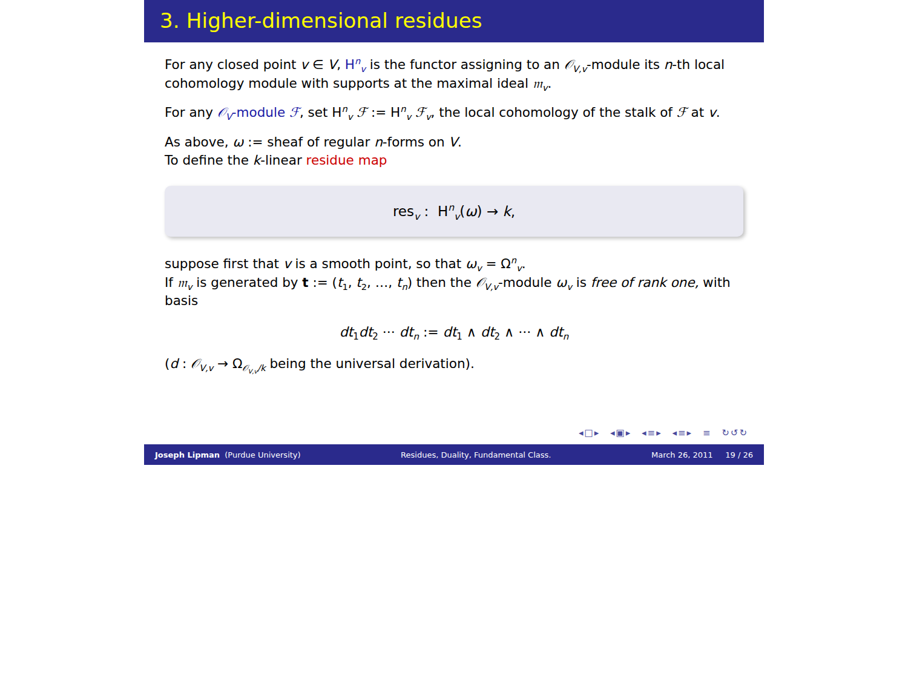3. Higher-dimensional residues
For any closed point v ∈ V, Hnv is the functor assigning to an 𝒪V,v-module its n-th local cohomology module with supports at the maximal ideal 𝔪v.
For any 𝒪V-module ℱ, set Hnv ℱ := Hnv ℱv, the local cohomology of the stalk of ℱ at v.
As above, ω := sheaf of regular n-forms on V.
To define the k-linear residue map
resv : Hnv(ω) → k,
suppose first that v is a smooth point, so that ωv = Ωnv.
If 𝔪v is generated by t := (t1, t2, …, tn) then the 𝒪V,v-module ωv is free of rank one, with basis
dt1dt2 ··· dtn := dt1 ∧ dt2 ∧ ··· ∧ dtn
(d : 𝒪V,v → Ω𝒪V,v/k being the universal derivation).
◂□▸ ◂▣▸ ◂≡▸ ◂≡▸ ≡ ↻↺↻
Joseph Lipman (Purdue University)
Residues, Duality, Fundamental Class.
March 26, 2011 19 / 26